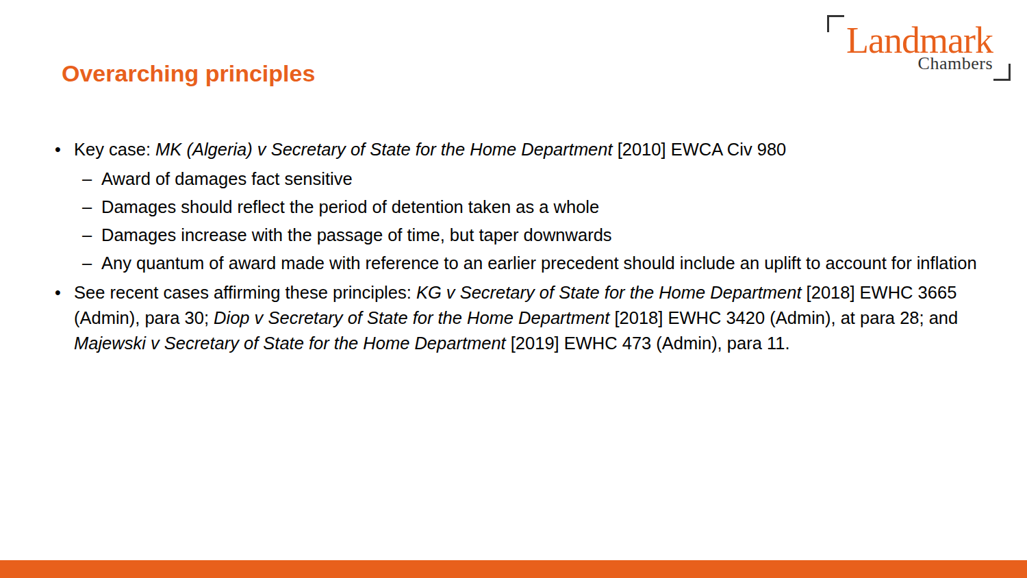Landmark
Chambers
Overarching principles
Key case: MK (Algeria) v Secretary of State for the Home Department [2010] EWCA Civ 980
Award of damages fact sensitive
Damages should reflect the period of detention taken as a whole
Damages increase with the passage of time, but taper downwards
Any quantum of award made with reference to an earlier precedent should include an uplift to account for inflation
See recent cases affirming these principles: KG v Secretary of State for the Home Department [2018] EWHC 3665 (Admin), para 30; Diop v Secretary of State for the Home Department [2018] EWHC 3420 (Admin), at para 28; and Majewski v Secretary of State for the Home Department [2019] EWHC 473 (Admin), para 11.